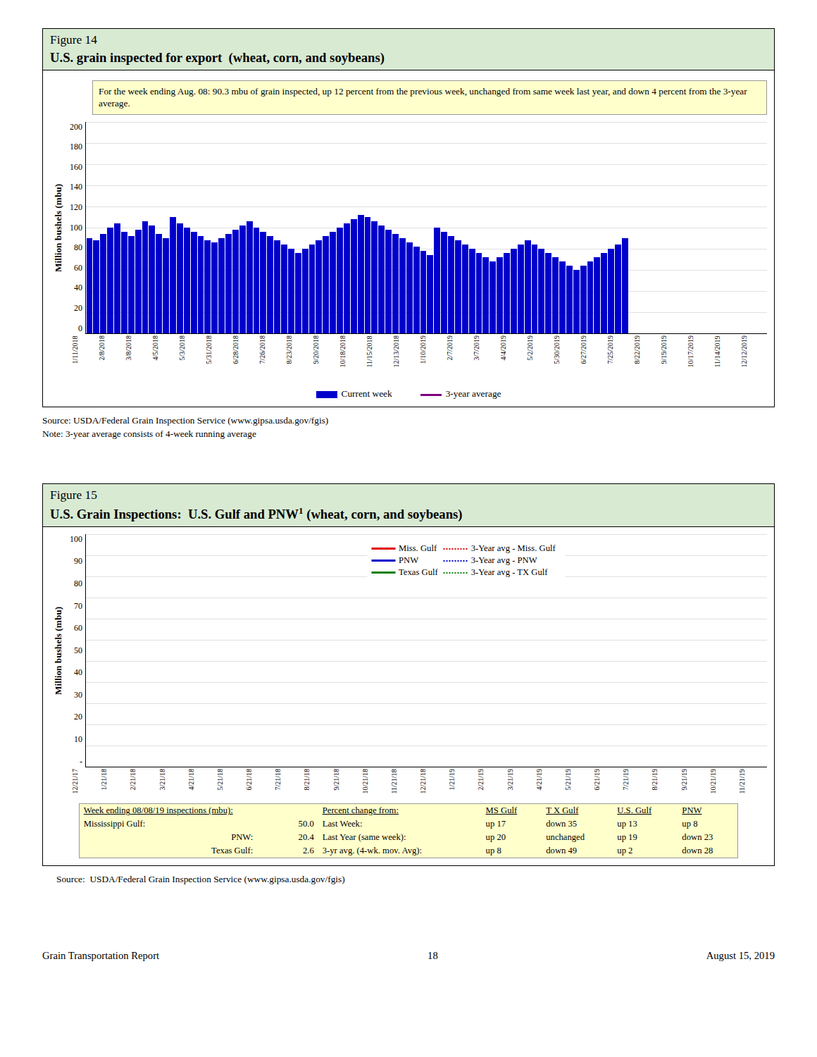Figure 14
U.S. grain inspected for export (wheat, corn, and soybeans)
For the week ending Aug. 08: 90.3 mbu of grain inspected, up 12 percent from the previous week, unchanged from same week last year, and down 4 percent from the 3-year average.
Million bushels (mbu)
200180160140120100806040200
1/11/20182/8/20183/8/20184/5/20185/3/2018 5/31/20186/28/20187/26/20188/23/20189/20/2018 10/18/201811/15/201812/13/20181/10/20192/7/2019 3/7/20194/4/20195/2/20195/30/20196/27/2019 7/25/20198/22/20199/19/201910/17/201911/14/2019 12/12/2019
Current week 3-year average
Source: USDA/Federal Grain Inspection Service (www.gipsa.usda.gov/fgis)
Note: 3-year average consists of 4-week running average
Figure 15
U.S. Grain Inspections: U.S. Gulf and PNW1 (wheat, corn, and soybeans)
Million bushels (mbu)
100908070605040302010-
| Miss. Gulf | 3-Year avg - Miss. Gulf |
| PNW | 3-Year avg - PNW |
| Texas Gulf | 3-Year avg - TX Gulf |
12/21/171/21/182/21/183/21/184/21/18 5/21/186/21/187/21/188/21/189/21/18 10/21/1811/21/1812/21/181/21/192/21/19 3/21/194/21/195/21/196/21/197/21/19 8/21/199/21/1910/21/1911/21/19
| Week ending 08/08/19 inspections (mbu): | Percent change from: | MS Gulf | T X Gulf | U.S. Gulf | PNW |
| Mississippi Gulf: | 50.0 | Last Week: | up 17 | down 35 | up 13 | up 8 |
| PNW: | 20.4 | Last Year (same week): | up 20 | unchanged | up 19 | down 23 |
| Texas Gulf: | 2.6 | 3-yr avg. (4-wk. mov. Avg): | up 8 | down 49 | up 2 | down 28 |
Source: USDA/Federal Grain Inspection Service (www.gipsa.usda.gov/fgis)
Grain Transportation Report 18 August 15, 2019